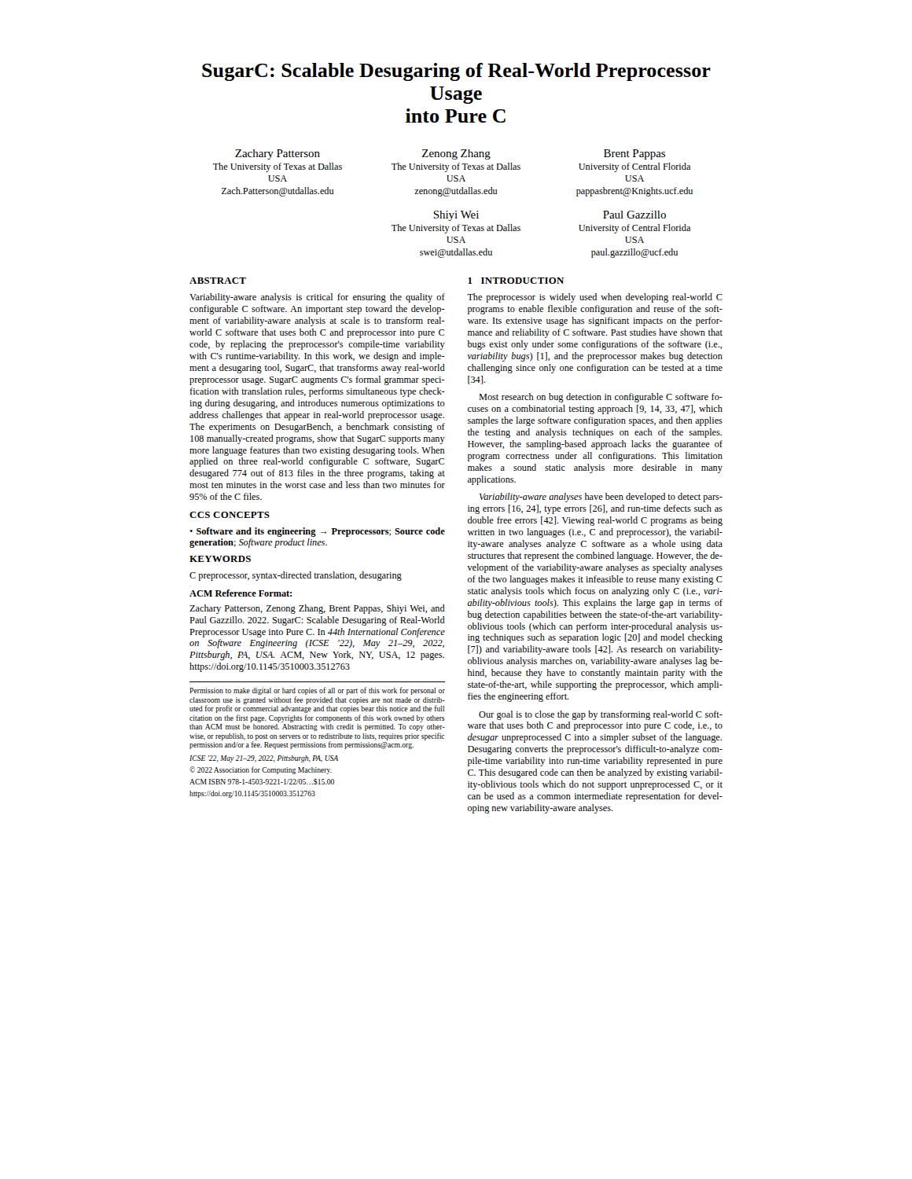SugarC: Scalable Desugaring of Real-World Preprocessor Usage
into Pure C
| Zachary Patterson The University of Texas at Dallas USA Zach.Patterson@utdallas.edu | Zenong Zhang The University of Texas at Dallas USA zenong@utdallas.edu | Brent Pappas University of Central Florida USA pappasbrent@Knights.ucf.edu |
| | Shiyi Wei The University of Texas at Dallas USA swei@utdallas.edu | Paul Gazzillo University of Central Florida USA paul.gazzillo@ucf.edu |
Abstract
Variability-aware analysis is critical for ensuring the quality of configurable C software. An important step toward the development of variability-aware analysis at scale is to transform real-world C software that uses both C and preprocessor into pure C code, by replacing the preprocessor's compile-time variability with C's runtime-variability. In this work, we design and implement a desugaring tool, SugarC, that transforms away real-world preprocessor usage. SugarC augments C's formal grammar specification with translation rules, performs simultaneous type checking during desugaring, and introduces numerous optimizations to address challenges that appear in real-world preprocessor usage. The experiments on DesugarBench, a benchmark consisting of 108 manually-created programs, show that SugarC supports many more language features than two existing desugaring tools. When applied on three real-world configurable C software, SugarC desugared 774 out of 813 files in the three programs, taking at most ten minutes in the worst case and less than two minutes for 95% of the C files.
CCS Concepts
• Software and its engineering → Preprocessors; Source code generation; Software product lines.
Keywords
C preprocessor, syntax-directed translation, desugaring
ACM Reference Format:
Zachary Patterson, Zenong Zhang, Brent Pappas, Shiyi Wei, and Paul Gazzillo. 2022. SugarC: Scalable Desugaring of Real-World Preprocessor Usage into Pure C. In 44th International Conference on Software Engineering (ICSE '22), May 21–29, 2022, Pittsburgh, PA, USA. ACM, New York, NY, USA, 12 pages. https://doi.org/10.1145/3510003.3512763
Permission to make digital or hard copies of all or part of this work for personal or classroom use is granted without fee provided that copies are not made or distributed for profit or commercial advantage and that copies bear this notice and the full citation on the first page. Copyrights for components of this work owned by others than ACM must be honored. Abstracting with credit is permitted. To copy otherwise, or republish, to post on servers or to redistribute to lists, requires prior specific permission and/or a fee. Request permissions from permissions@acm.org.
ICSE '22, May 21–29, 2022, Pittsburgh, PA, USA
© 2022 Association for Computing Machinery.
ACM ISBN 978-1-4503-9221-1/22/05…$15.00
https://doi.org/10.1145/3510003.3512763
1 Introduction
The preprocessor is widely used when developing real-world C programs to enable flexible configuration and reuse of the software. Its extensive usage has significant impacts on the performance and reliability of C software. Past studies have shown that bugs exist only under some configurations of the software (i.e., variability bugs) [1], and the preprocessor makes bug detection challenging since only one configuration can be tested at a time [34].
Most research on bug detection in configurable C software focuses on a combinatorial testing approach [9, 14, 33, 47], which samples the large software configuration spaces, and then applies the testing and analysis techniques on each of the samples. However, the sampling-based approach lacks the guarantee of program correctness under all configurations. This limitation makes a sound static analysis more desirable in many applications.
Variability-aware analyses have been developed to detect parsing errors [16, 24], type errors [26], and run-time defects such as double free errors [42]. Viewing real-world C programs as being written in two languages (i.e., C and preprocessor), the variability-aware analyses analyze C software as a whole using data structures that represent the combined language. However, the development of the variability-aware analyses as specialty analyses of the two languages makes it infeasible to reuse many existing C static analysis tools which focus on analyzing only C (i.e., variability-oblivious tools). This explains the large gap in terms of bug detection capabilities between the state-of-the-art variability-oblivious tools (which can perform inter-procedural analysis using techniques such as separation logic [20] and model checking [7]) and variability-aware tools [42]. As research on variability-oblivious analysis marches on, variability-aware analyses lag behind, because they have to constantly maintain parity with the state-of-the-art, while supporting the preprocessor, which amplifies the engineering effort.
Our goal is to close the gap by transforming real-world C software that uses both C and preprocessor into pure C code, i.e., to desugar unpreprocessed C into a simpler subset of the language. Desugaring converts the preprocessor's difficult-to-analyze compile-time variability into run-time variability represented in pure C. This desugared code can then be analyzed by existing variability-oblivious tools which do not support unpreprocessed C, or it can be used as a common intermediate representation for developing new variability-aware analyses.